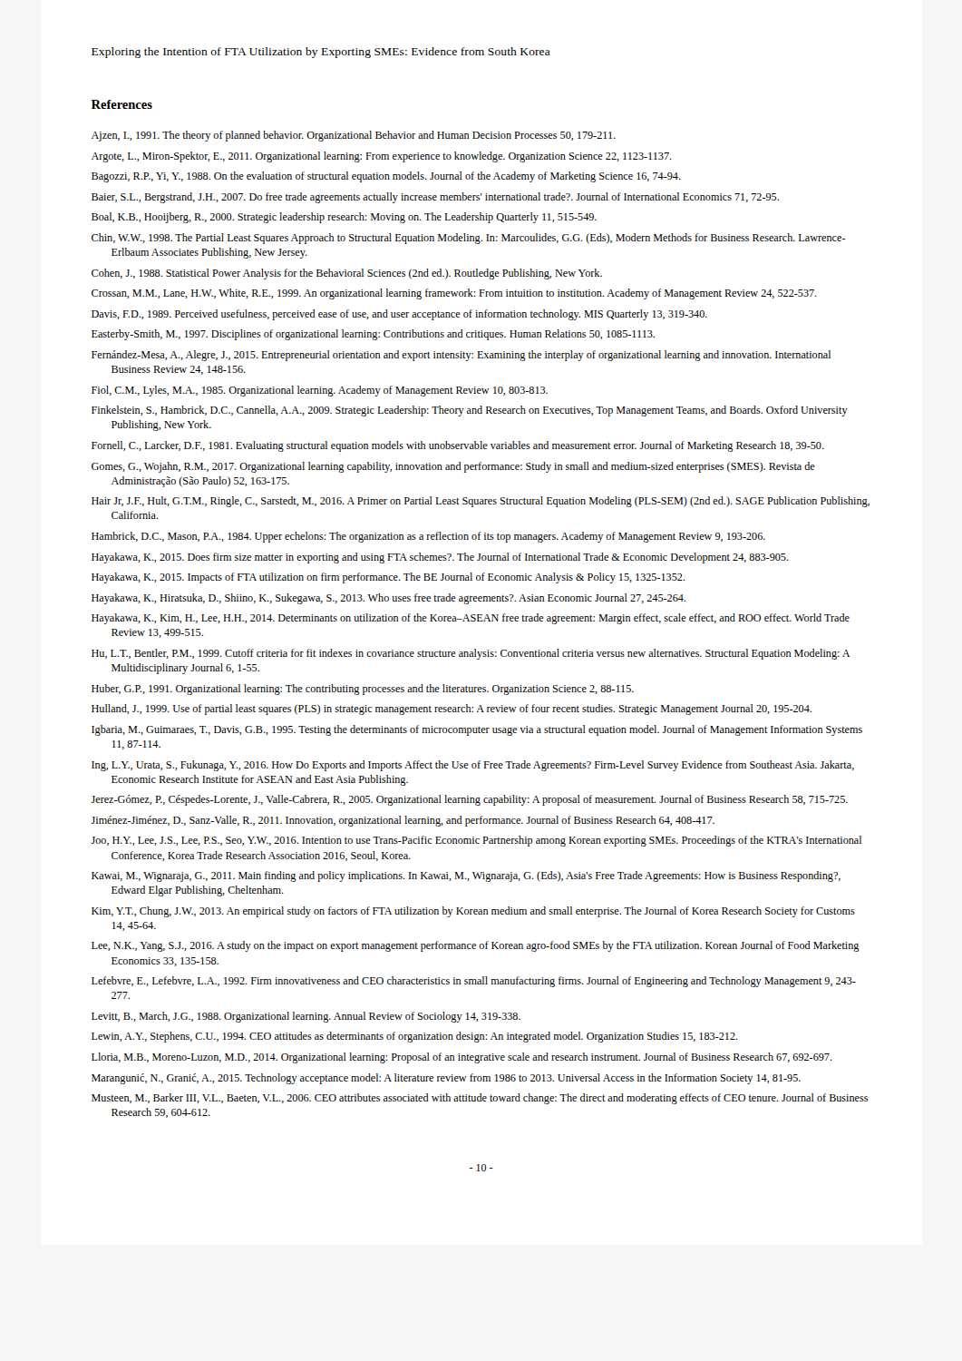Exploring the Intention of FTA Utilization by Exporting SMEs: Evidence from South Korea
References
Ajzen, I., 1991. The theory of planned behavior. Organizational Behavior and Human Decision Processes 50, 179-211.
Argote, L., Miron-Spektor, E., 2011. Organizational learning: From experience to knowledge. Organization Science 22, 1123-1137.
Bagozzi, R.P., Yi, Y., 1988. On the evaluation of structural equation models. Journal of the Academy of Marketing Science 16, 74-94.
Baier, S.L., Bergstrand, J.H., 2007. Do free trade agreements actually increase members' international trade?. Journal of International Economics 71, 72-95.
Boal, K.B., Hooijberg, R., 2000. Strategic leadership research: Moving on. The Leadership Quarterly 11, 515-549.
Chin, W.W., 1998. The Partial Least Squares Approach to Structural Equation Modeling. In: Marcoulides, G.G. (Eds), Modern Methods for Business Research. Lawrence-Erlbaum Associates Publishing, New Jersey.
Cohen, J., 1988. Statistical Power Analysis for the Behavioral Sciences (2nd ed.). Routledge Publishing, New York.
Crossan, M.M., Lane, H.W., White, R.E., 1999. An organizational learning framework: From intuition to institution. Academy of Management Review 24, 522-537.
Davis, F.D., 1989. Perceived usefulness, perceived ease of use, and user acceptance of information technology. MIS Quarterly 13, 319-340.
Easterby-Smith, M., 1997. Disciplines of organizational learning: Contributions and critiques. Human Relations 50, 1085-1113.
Fernández-Mesa, A., Alegre, J., 2015. Entrepreneurial orientation and export intensity: Examining the interplay of organizational learning and innovation. International Business Review 24, 148-156.
Fiol, C.M., Lyles, M.A., 1985. Organizational learning. Academy of Management Review 10, 803-813.
Finkelstein, S., Hambrick, D.C., Cannella, A.A., 2009. Strategic Leadership: Theory and Research on Executives, Top Management Teams, and Boards. Oxford University Publishing, New York.
Fornell, C., Larcker, D.F., 1981. Evaluating structural equation models with unobservable variables and measurement error. Journal of Marketing Research 18, 39-50.
Gomes, G., Wojahn, R.M., 2017. Organizational learning capability, innovation and performance: Study in small and medium-sized enterprises (SMES). Revista de Administração (São Paulo) 52, 163-175.
Hair Jr, J.F., Hult, G.T.M., Ringle, C., Sarstedt, M., 2016. A Primer on Partial Least Squares Structural Equation Modeling (PLS-SEM) (2nd ed.). SAGE Publication Publishing, California.
Hambrick, D.C., Mason, P.A., 1984. Upper echelons: The organization as a reflection of its top managers. Academy of Management Review 9, 193-206.
Hayakawa, K., 2015. Does firm size matter in exporting and using FTA schemes?. The Journal of International Trade & Economic Development 24, 883-905.
Hayakawa, K., 2015. Impacts of FTA utilization on firm performance. The BE Journal of Economic Analysis & Policy 15, 1325-1352.
Hayakawa, K., Hiratsuka, D., Shiino, K., Sukegawa, S., 2013. Who uses free trade agreements?. Asian Economic Journal 27, 245-264.
Hayakawa, K., Kim, H., Lee, H.H., 2014. Determinants on utilization of the Korea–ASEAN free trade agreement: Margin effect, scale effect, and ROO effect. World Trade Review 13, 499-515.
Hu, L.T., Bentler, P.M., 1999. Cutoff criteria for fit indexes in covariance structure analysis: Conventional criteria versus new alternatives. Structural Equation Modeling: A Multidisciplinary Journal 6, 1-55.
Huber, G.P., 1991. Organizational learning: The contributing processes and the literatures. Organization Science 2, 88-115.
Hulland, J., 1999. Use of partial least squares (PLS) in strategic management research: A review of four recent studies. Strategic Management Journal 20, 195-204.
Igbaria, M., Guimaraes, T., Davis, G.B., 1995. Testing the determinants of microcomputer usage via a structural equation model. Journal of Management Information Systems 11, 87-114.
Ing, L.Y., Urata, S., Fukunaga, Y., 2016. How Do Exports and Imports Affect the Use of Free Trade Agreements? Firm-Level Survey Evidence from Southeast Asia. Jakarta, Economic Research Institute for ASEAN and East Asia Publishing.
Jerez-Gómez, P., Céspedes-Lorente, J., Valle-Cabrera, R., 2005. Organizational learning capability: A proposal of measurement. Journal of Business Research 58, 715-725.
Jiménez-Jiménez, D., Sanz-Valle, R., 2011. Innovation, organizational learning, and performance. Journal of Business Research 64, 408-417.
Joo, H.Y., Lee, J.S., Lee, P.S., Seo, Y.W., 2016. Intention to use Trans-Pacific Economic Partnership among Korean exporting SMEs. Proceedings of the KTRA's International Conference, Korea Trade Research Association 2016, Seoul, Korea.
Kawai, M., Wignaraja, G., 2011. Main finding and policy implications. In Kawai, M., Wignaraja, G. (Eds), Asia's Free Trade Agreements: How is Business Responding?, Edward Elgar Publishing, Cheltenham.
Kim, Y.T., Chung, J.W., 2013. An empirical study on factors of FTA utilization by Korean medium and small enterprise. The Journal of Korea Research Society for Customs 14, 45-64.
Lee, N.K., Yang, S.J., 2016. A study on the impact on export management performance of Korean agro-food SMEs by the FTA utilization. Korean Journal of Food Marketing Economics 33, 135-158.
Lefebvre, E., Lefebvre, L.A., 1992. Firm innovativeness and CEO characteristics in small manufacturing firms. Journal of Engineering and Technology Management 9, 243-277.
Levitt, B., March, J.G., 1988. Organizational learning. Annual Review of Sociology 14, 319-338.
Lewin, A.Y., Stephens, C.U., 1994. CEO attitudes as determinants of organization design: An integrated model. Organization Studies 15, 183-212.
Lloria, M.B., Moreno-Luzon, M.D., 2014. Organizational learning: Proposal of an integrative scale and research instrument. Journal of Business Research 67, 692-697.
Marangunić, N., Granić, A., 2015. Technology acceptance model: A literature review from 1986 to 2013. Universal Access in the Information Society 14, 81-95.
Musteen, M., Barker III, V.L., Baeten, V.L., 2006. CEO attributes associated with attitude toward change: The direct and moderating effects of CEO tenure. Journal of Business Research 59, 604-612.
- 10 -